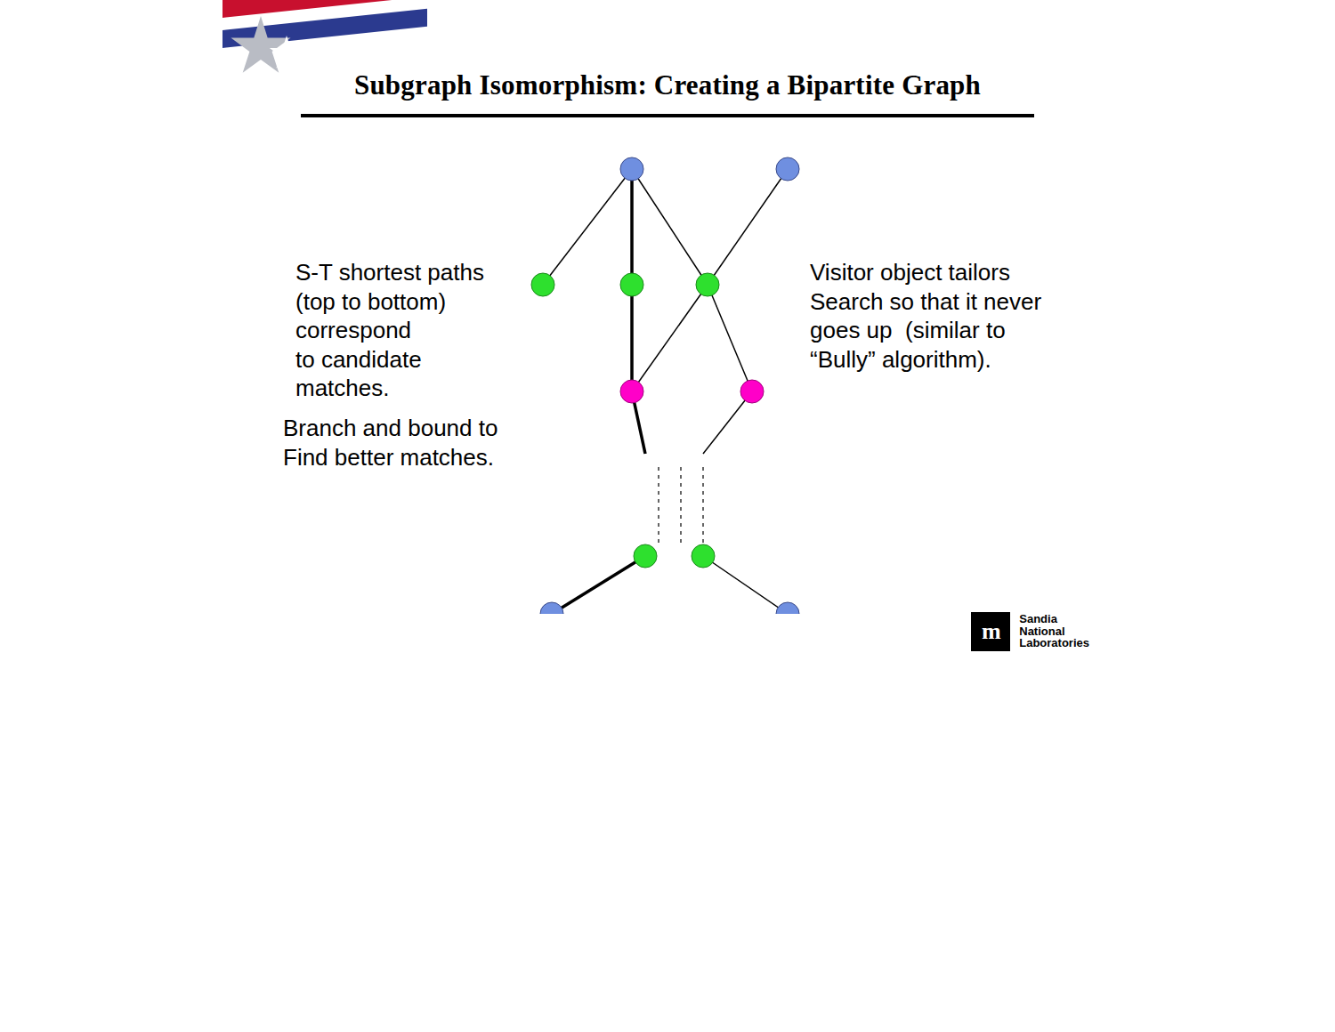Subgraph Isomorphism: Creating a Bipartite Graph
S-T shortest paths
(top to bottom) correspond
to candidate
matches.
Branch and bound to
Find better matches.
Visitor object tailors
Search so that it never
goes up (similar to
“Bully” algorithm).
m
Sandia
National
Laboratories